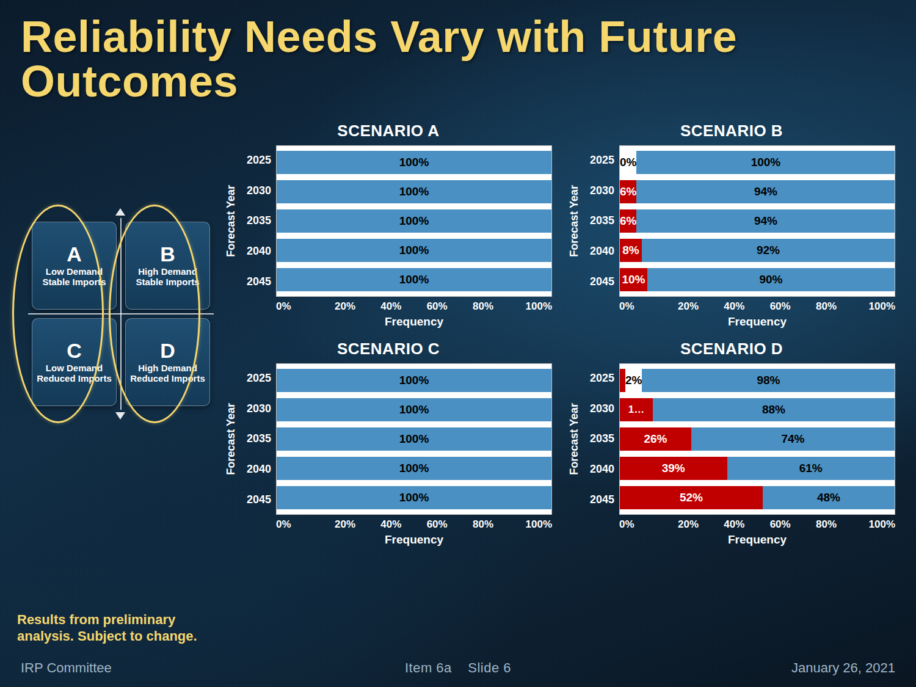Reliability Needs Vary with Future Outcomes
A
Low Demand
Stable Imports
B
High Demand
Stable Imports
C
Low Demand
Reduced Imports
D
High Demand
Reduced Imports
SCENARIO A
Forecast Year
2025
2030
2035
2040
2045
100%
100%
100%
100%
100%
0% 20% 40% 60% 80% 100%
Frequency
SCENARIO B
Forecast Year
2025
2030
2035
2040
2045
0%
100%
6%
94%
6%
94%
8%
92%
10%
90%
0% 20% 40% 60% 80% 100%
Frequency
SCENARIO C
Forecast Year
2025
2030
2035
2040
2045
100%
100%
100%
100%
100%
0% 20% 40% 60% 80% 100%
Frequency
SCENARIO D
Forecast Year
2025
2030
2035
2040
2045
2%
98%
1…
88%
26%
74%
39%
61%
52%
48%
0% 20% 40% 60% 80% 100%
Frequency
Results from preliminary analysis. Subject to change.
IRP Committee
Item 6a Slide 6
January 26, 2021